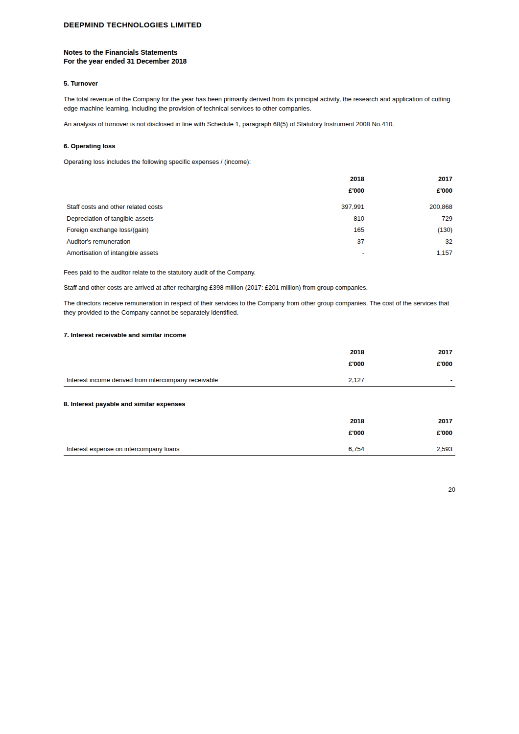DEEPMIND TECHNOLOGIES LIMITED
Notes to the Financials Statements
For the year ended 31 December 2018
5. Turnover
The total revenue of the Company for the year has been primarily derived from its principal activity, the research and application of cutting edge machine learning, including the provision of technical services to other companies.
An analysis of turnover is not disclosed in line with Schedule 1, paragraph 68(5) of Statutory Instrument 2008 No.410.
6. Operating loss
Operating loss includes the following specific expenses / (income):
| | 2018 | 2017 |
| --- | --- | --- |
| | £'000 | £'000 |
| Staff costs and other related costs | 397,991 | 200,868 |
| Depreciation of tangible assets | 810 | 729 |
| Foreign exchange loss/(gain) | 165 | (130) |
| Auditor's remuneration | 37 | 32 |
| Amortisation of intangible assets | - | 1,157 |
Fees paid to the auditor relate to the statutory audit of the Company.
Staff and other costs are arrived at after recharging £398 million (2017: £201 million) from group companies.
The directors receive remuneration in respect of their services to the Company from other group companies. The cost of the services that they provided to the Company cannot be separately identified.
7. Interest receivable and similar income
| | 2018 | 2017 |
| --- | --- | --- |
| | £'000 | £'000 |
| Interest income derived from intercompany receivable | 2,127 | - |
8. Interest payable and similar expenses
| | 2018 | 2017 |
| --- | --- | --- |
| | £'000 | £'000 |
| Interest expense on intercompany loans | 6,754 | 2,593 |
20